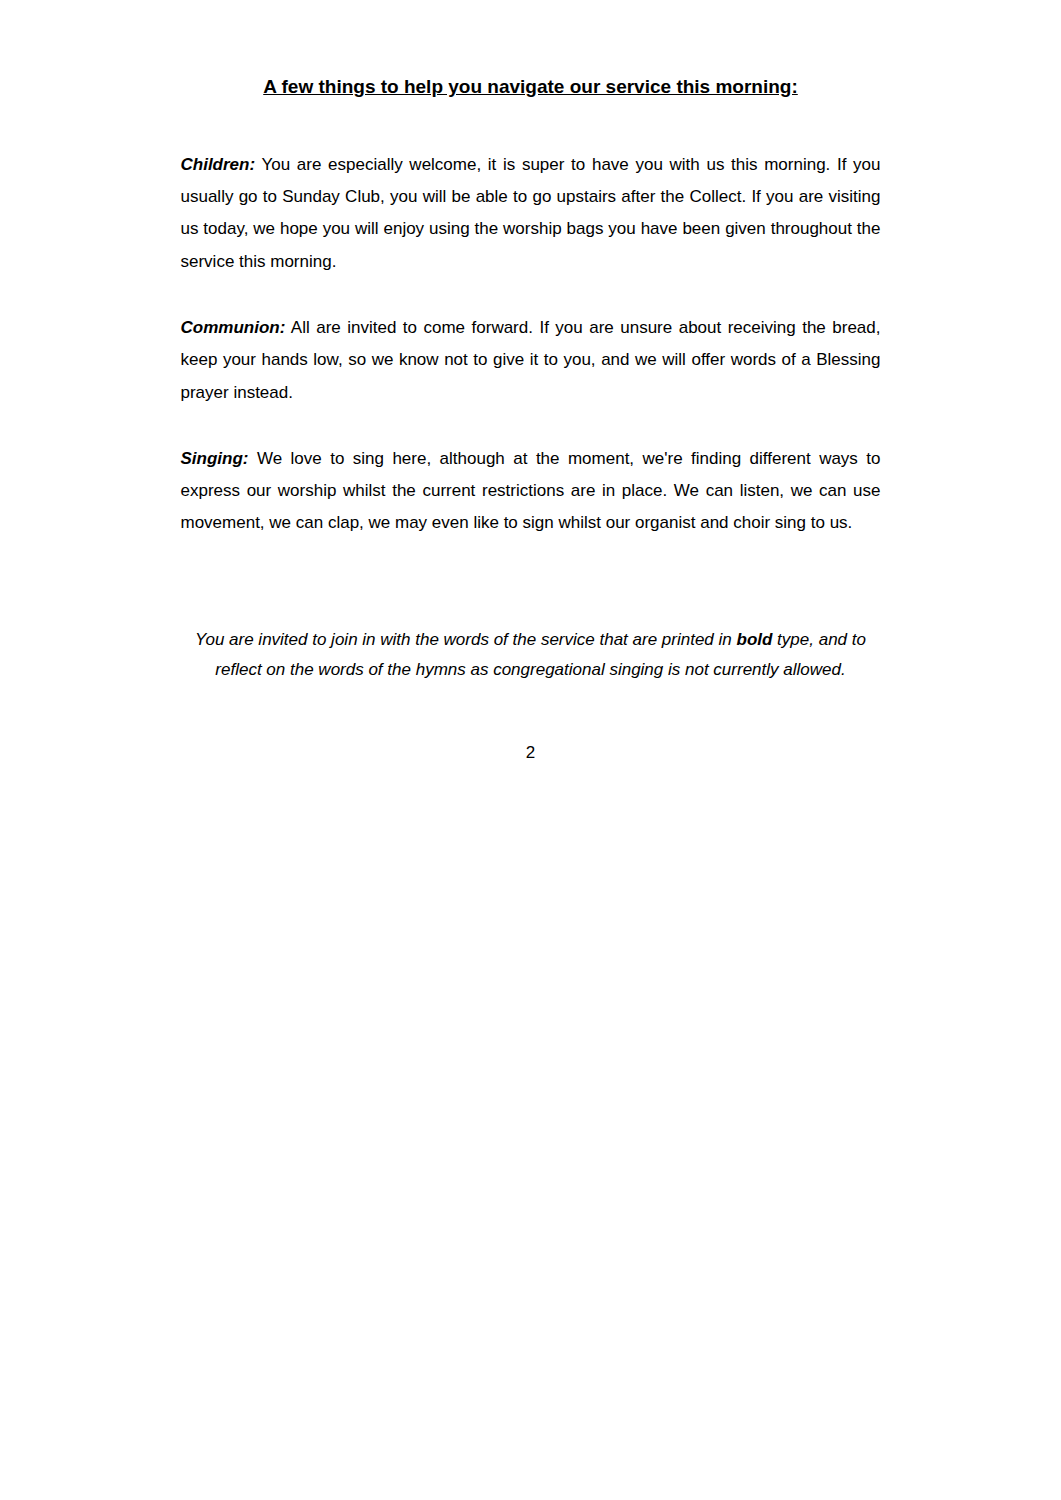A few things to help you navigate our service this morning:
Children: You are especially welcome, it is super to have you with us this morning. If you usually go to Sunday Club, you will be able to go upstairs after the Collect. If you are visiting us today, we hope you will enjoy using the worship bags you have been given throughout the service this morning.
Communion: All are invited to come forward. If you are unsure about receiving the bread, keep your hands low, so we know not to give it to you, and we will offer words of a Blessing prayer instead.
Singing: We love to sing here, although at the moment, we're finding different ways to express our worship whilst the current restrictions are in place. We can listen, we can use movement, we can clap, we may even like to sign whilst our organist and choir sing to us.
You are invited to join in with the words of the service that are printed in bold type, and to reflect on the words of the hymns as congregational singing is not currently allowed.
2